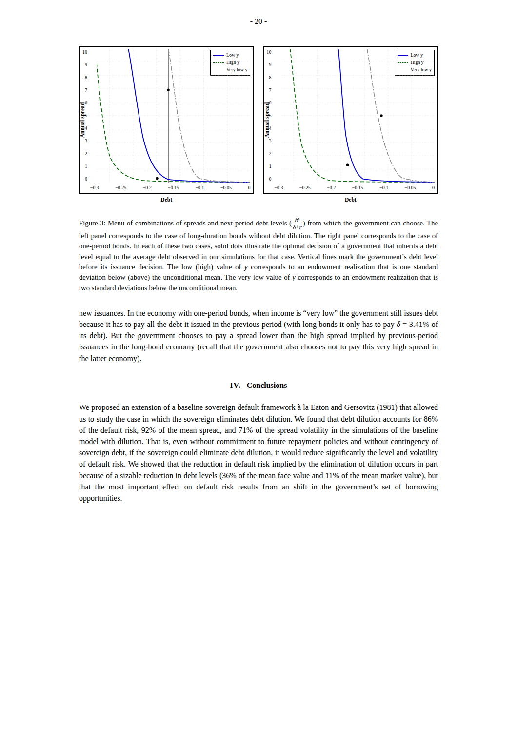- 20 -
Annual spread
Debt
Low y
High y
Very low y
109876543210
−0.3−0.25−0.2−0.15−0.1−0.050
Annual spread
Debt
Low y
High y
Very low y
109876543210
−0.3−0.25−0.2−0.15−0.1−0.050
Figure 3: Menu of combinations of spreads and next-period debt levels (b′δ+r) from which the government can choose. The left panel corresponds to the case of long-duration bonds without debt dilution. The right panel corresponds to the case of one-period bonds. In each of these two cases, solid dots illustrate the optimal decision of a government that inherits a debt level equal to the average debt observed in our simulations for that case. Vertical lines mark the government’s debt level before its issuance decision. The low (high) value of y corresponds to an endowment realization that is one standard deviation below (above) the unconditional mean. The very low value of y corresponds to an endowment realization that is two standard deviations below the unconditional mean.
new issuances. In the economy with one-period bonds, when income is “very low” the government still issues debt because it has to pay all the debt it issued in the previous period (with long bonds it only has to pay δ = 3.41% of its debt). But the government chooses to pay a spread lower than the high spread implied by previous-period issuances in the long-bond economy (recall that the government also chooses not to pay this very high spread in the latter economy).
IV. Conclusions
We proposed an extension of a baseline sovereign default framework à la Eaton and Gersovitz (1981) that allowed us to study the case in which the sovereign eliminates debt dilution. We found that debt dilution accounts for 86% of the default risk, 92% of the mean spread, and 71% of the spread volatility in the simulations of the baseline model with dilution. That is, even without commitment to future repayment policies and without contingency of sovereign debt, if the sovereign could eliminate debt dilution, it would reduce significantly the level and volatility of default risk. We showed that the reduction in default risk implied by the elimination of dilution occurs in part because of a sizable reduction in debt levels (36% of the mean face value and 11% of the mean market value), but that the most important effect on default risk results from an shift in the government’s set of borrowing opportunities.